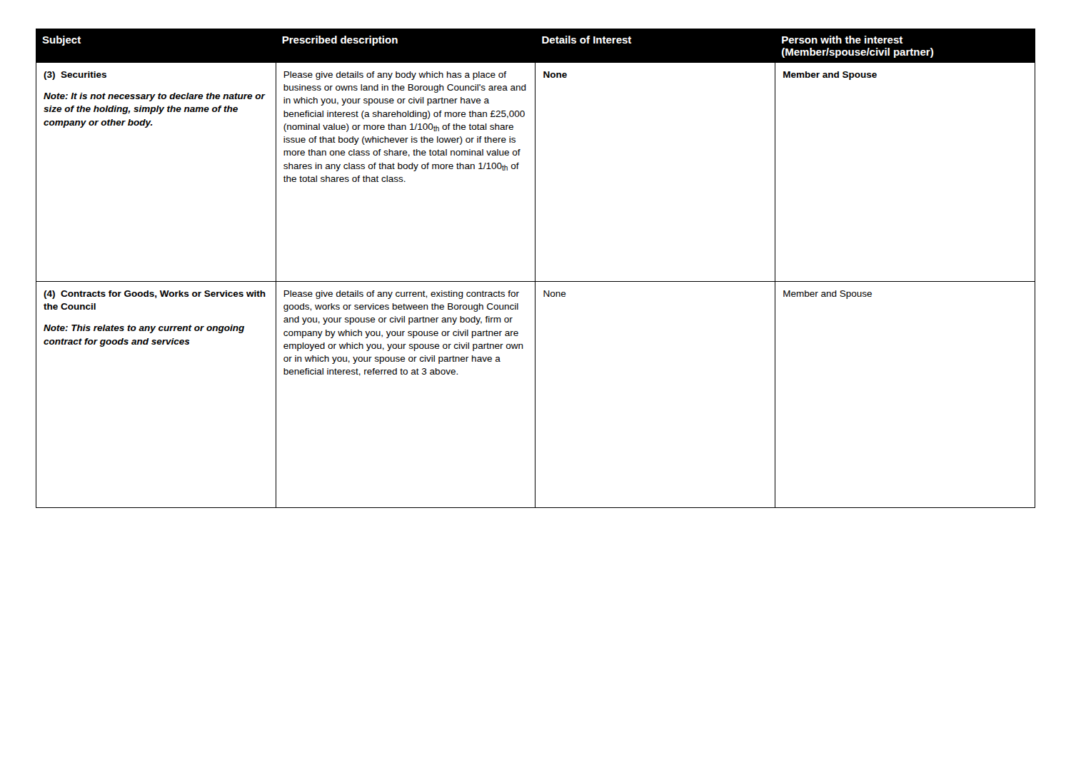| Subject | Prescribed description | Details of Interest | Person with the interest (Member/spouse/civil partner) |
| --- | --- | --- | --- |
| (3) Securities Note: It is not necessary to declare the nature or size of the holding, simply the name of the company or other body. | Please give details of any body which has a place of business or owns land in the Borough Council's area and in which you, your spouse or civil partner have a beneficial interest (a shareholding) of more than £25,000 (nominal value) or more than 1/100 th of the total share issue of that body (whichever is the lower) or if there is more than one class of share, the total nominal value of shares in any class of that body of more than 1/100 th of the total shares of that class. | None | Member and Spouse |
| (4) Contracts for Goods, Works or Services with the Council Note: This relates to any current or ongoing contract for goods and services | Please give details of any current, existing contracts for goods, works or services between the Borough Council and you, your spouse or civil partner any body, firm or company by which you, your spouse or civil partner are employed or which you, your spouse or civil partner own or in which you, your spouse or civil partner have a beneficial interest, referred to at 3 above. | None | Member and Spouse |